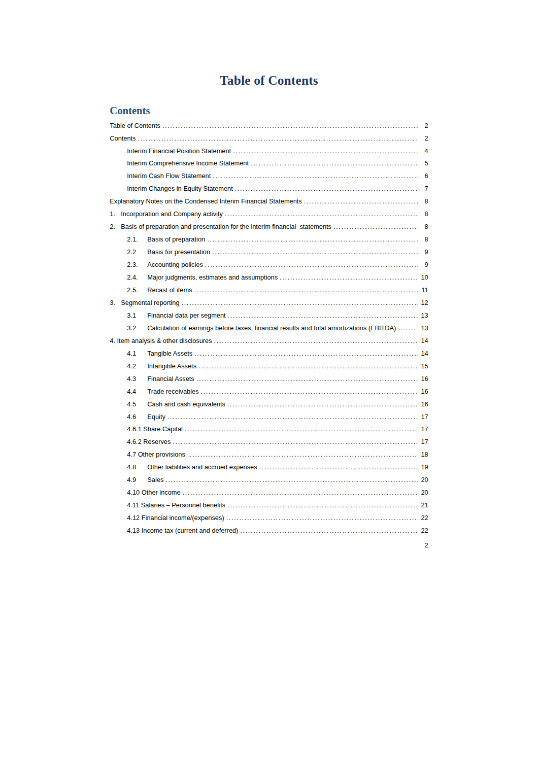Table of Contents
Contents
Table of Contents................................................................................................................. 2
Contents................................................................................................................................. 2
Interim Financial Position Statement........................................................................................... 4
Interim Comprehensive Income Statement.................................................................................. 5
Interim Cash Flow Statement....................................................................................................... 6
Interim Changes in Equity Statement......................................................................................... 7
Explanatory Notes on the Condensed Interim Financial Statements....................................................... 8
1. Incorporation and Company activity............................................................................................. 8
2. Basis of preparation and presentation for the interim financial statements..................................... 8
2.1. Basis of preparation..................................................................................................... 8
2.2 Basis for presentation.................................................................................................. 9
2.3. Accounting policies....................................................................................................... 9
2.4. Major judgments, estimates and assumptions.............................................................. 10
2.5. Recast of items......................................................................................................... 11
3. Segmental reporting................................................................................................................. 12
3.1 Financial data per segment.................................................................................................. 13
3.2 Calculation of earnings before taxes, financial results and total amortizations (EBITDA)....... 13
4. Item analysis & other disclosures................................................................................................. 14
4.1 Tangible Assets............................................................................................................. 14
4.2 Intangible Assets.......................................................................................................... 15
4.3 Financial Assets............................................................................................................ 16
4.4 Trade receivables......................................................................................................... 16
4.5 Cash and cash equivalents.................................................................................................. 16
4.6 Equity......................................................................................................................... 17
4.6.1 Share Capital................................................................................................................. 17
4.6.2 Reserves......................................................................................................................... 17
4.7 Other provisions................................................................................................................. 18
4.8 Other liabilities and accrued expenses............................................................................. 19
4.9 Sales......................................................................................................................... 20
4.10 Other income................................................................................................................. 20
4.11 Salaries – Personnel benefits............................................................................................. 21
4.12 Financial income/(expenses)............................................................................................. 22
4.13 Income tax (current and deferred)................................................................................... 22
2